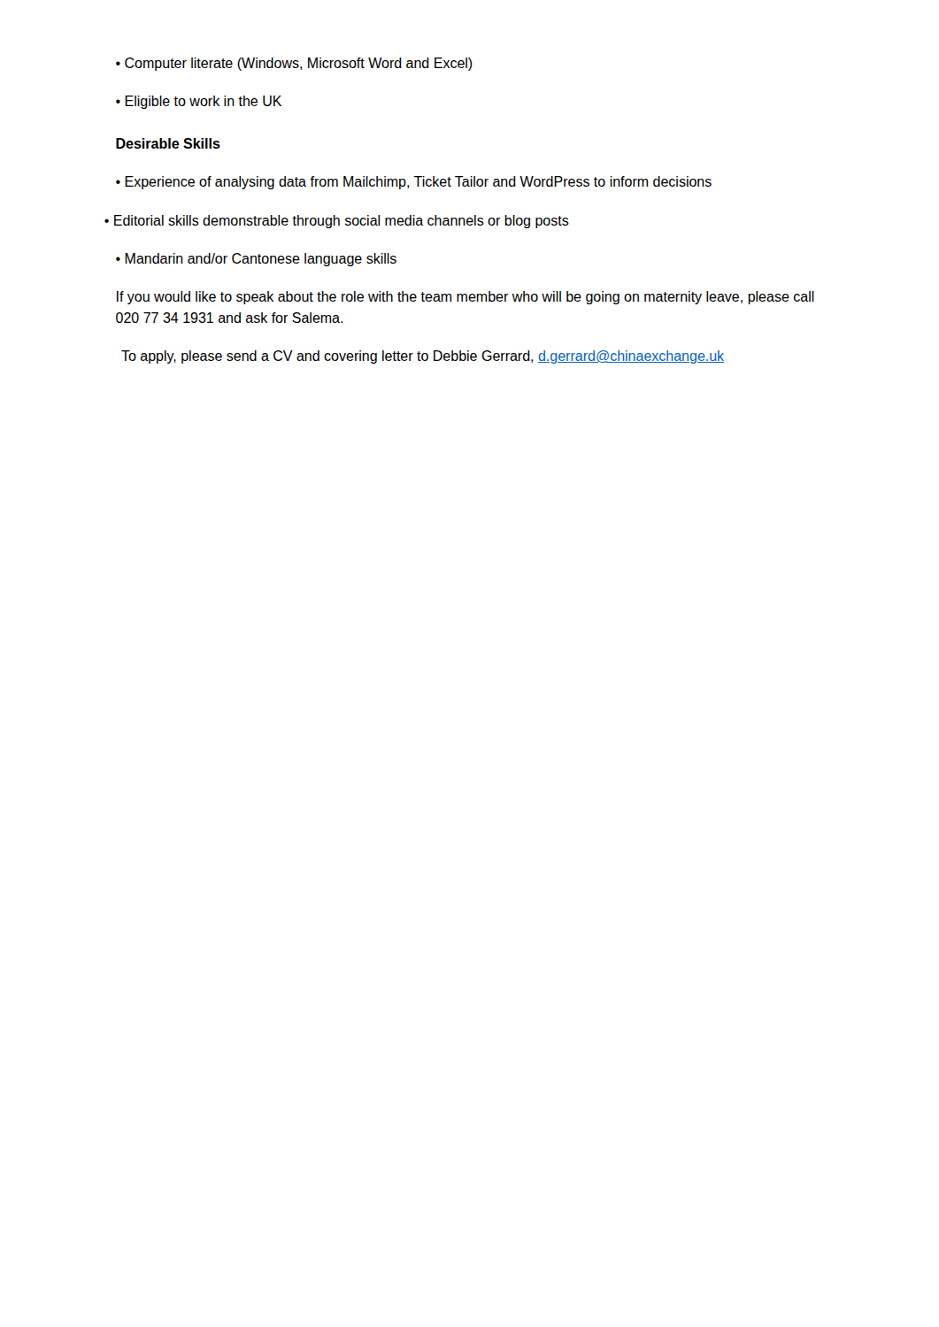Computer literate (Windows, Microsoft Word and Excel)
Eligible to work in the UK
Desirable Skills
Experience of analysing data from Mailchimp, Ticket Tailor and WordPress to inform decisions
Editorial skills demonstrable through social media channels or blog posts
Mandarin and/or Cantonese language skills
If you would like to speak about the role with the team member who will be going on maternity leave, please call 020 77 34 1931 and ask for Salema.
To apply, please send a CV and covering letter to Debbie Gerrard, d.gerrard@chinaexchange.uk